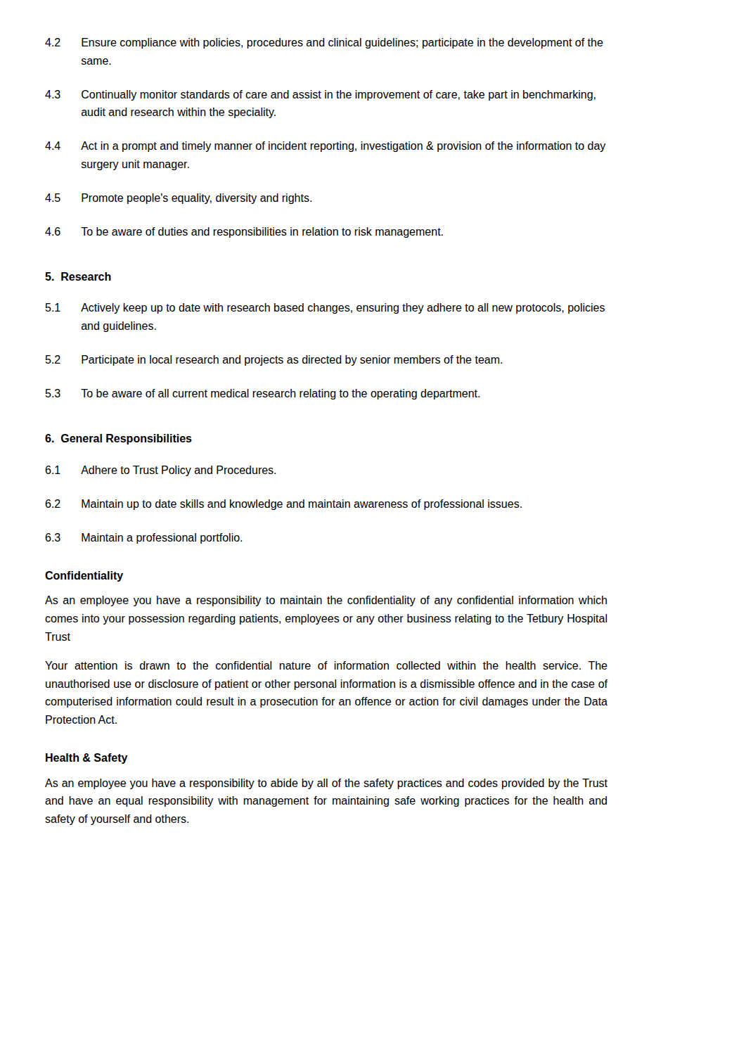4.2 Ensure compliance with policies, procedures and clinical guidelines; participate in the development of the same.
4.3 Continually monitor standards of care and assist in the improvement of care, take part in benchmarking, audit and research within the speciality.
4.4 Act in a prompt and timely manner of incident reporting, investigation & provision of the information to day surgery unit manager.
4.5 Promote people's equality, diversity and rights.
4.6 To be aware of duties and responsibilities in relation to risk management.
5. Research
5.1 Actively keep up to date with research based changes, ensuring they adhere to all new protocols, policies and guidelines.
5.2 Participate in local research and projects as directed by senior members of the team.
5.3 To be aware of all current medical research relating to the operating department.
6. General Responsibilities
6.1 Adhere to Trust Policy and Procedures.
6.2 Maintain up to date skills and knowledge and maintain awareness of professional issues.
6.3 Maintain a professional portfolio.
Confidentiality
As an employee you have a responsibility to maintain the confidentiality of any confidential information which comes into your possession regarding patients, employees or any other business relating to the Tetbury Hospital Trust
Your attention is drawn to the confidential nature of information collected within the health service. The unauthorised use or disclosure of patient or other personal information is a dismissible offence and in the case of computerised information could result in a prosecution for an offence or action for civil damages under the Data Protection Act.
Health & Safety
As an employee you have a responsibility to abide by all of the safety practices and codes provided by the Trust and have an equal responsibility with management for maintaining safe working practices for the health and safety of yourself and others.